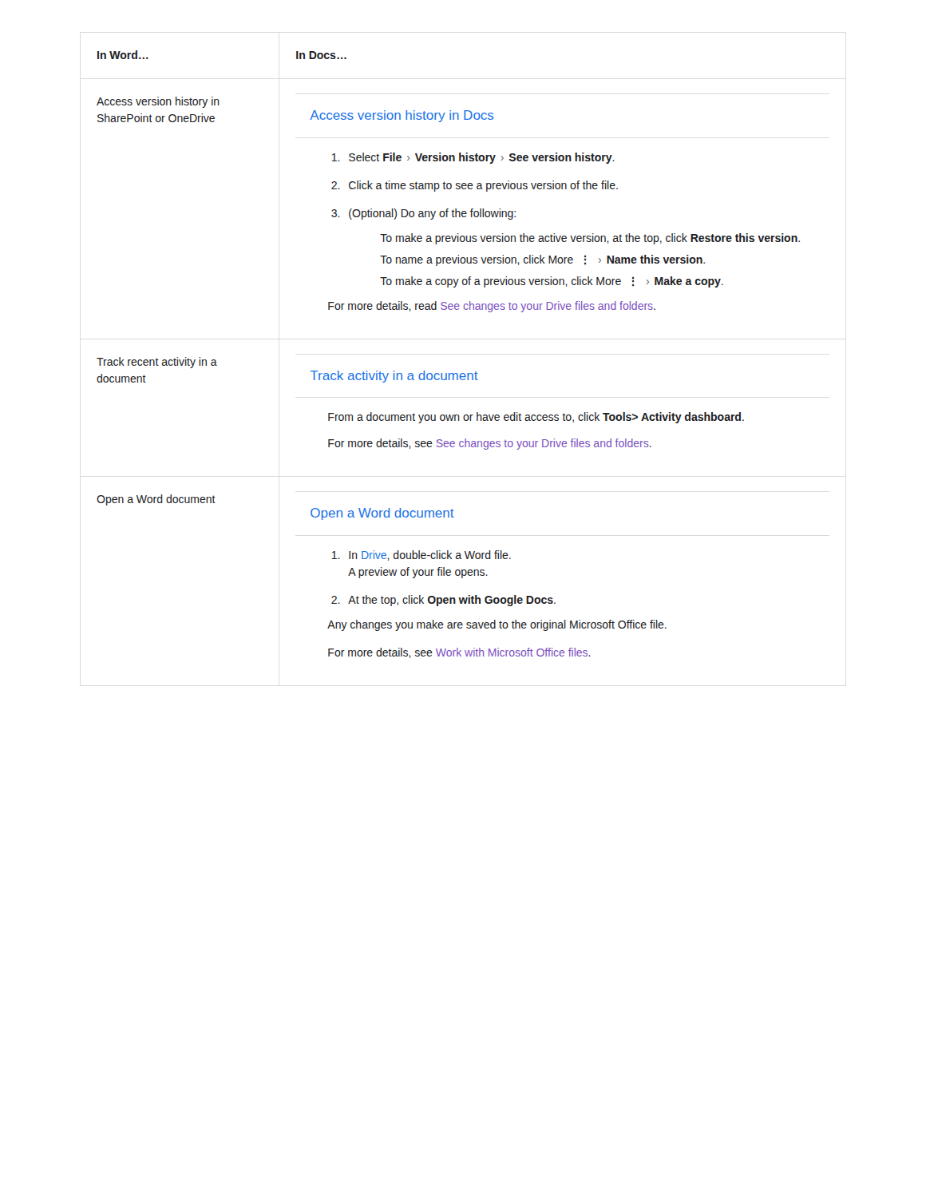| In Word… | In Docs… |
| --- | --- |
| Access version history in SharePoint or OneDrive | Access version history in Docs Select File › Version history › See version history . Click a time stamp to see a previous version of the file. (Optional) Do any of the following: To make a previous version the active version, at the top, click Restore this version . To name a previous version, click More ⋮ › Name this version . To make a copy of a previous version, click More ⋮ › Make a copy . For more details, read See changes to your Drive files and folders . |
| Track recent activity in a document | Track activity in a document From a document you own or have edit access to, click Tools> Activity dashboard . For more details, see See changes to your Drive files and folders . |
| Open a Word document | Open a Word document In Drive , double-click a Word file. A preview of your file opens. At the top, click Open with Google Docs . Any changes you make are saved to the original Microsoft Office file. For more details, see Work with Microsoft Office files . |